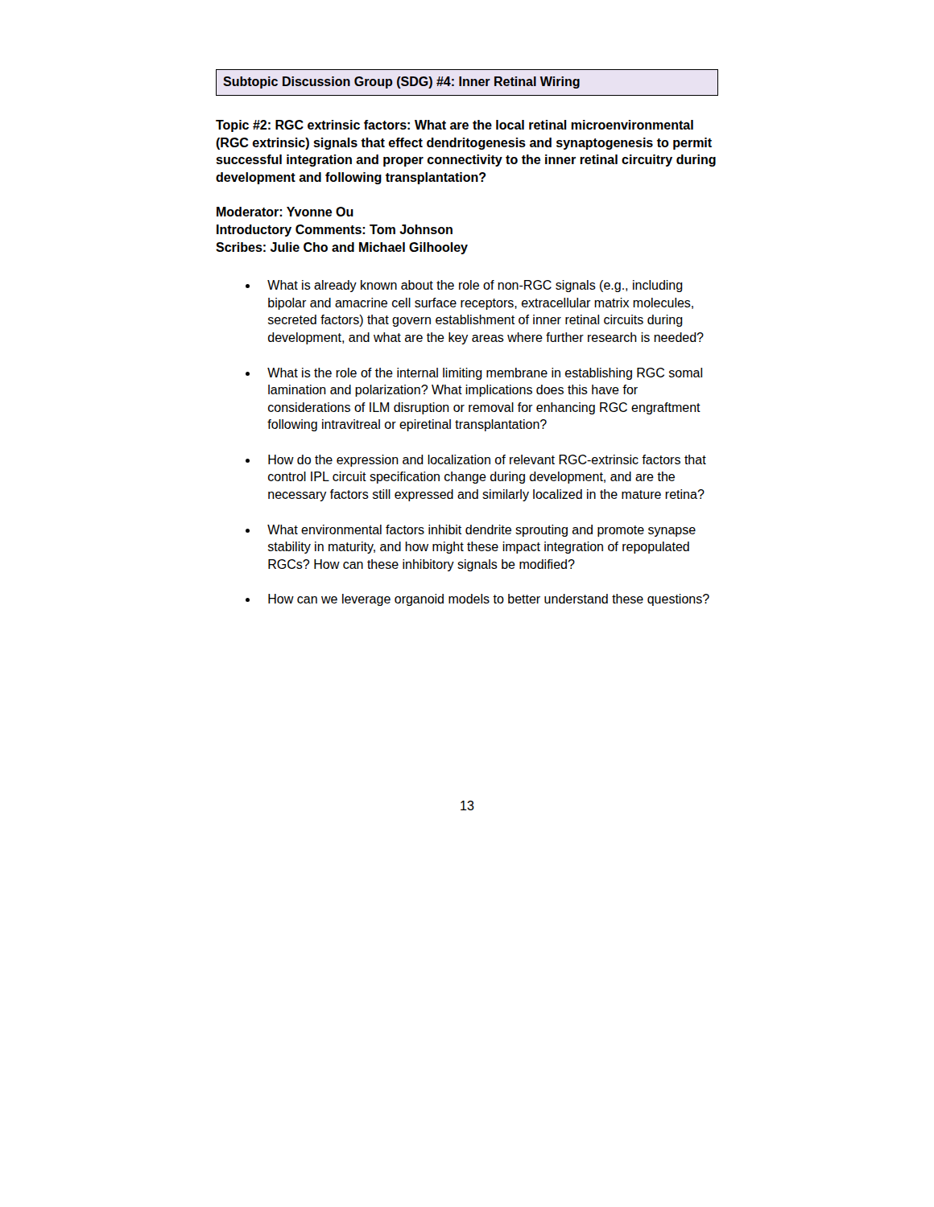Subtopic Discussion Group (SDG) #4: Inner Retinal Wiring
Topic #2: RGC extrinsic factors: What are the local retinal microenvironmental (RGC extrinsic) signals that effect dendritogenesis and synaptogenesis to permit successful integration and proper connectivity to the inner retinal circuitry during development and following transplantation?
Moderator: Yvonne Ou
Introductory Comments: Tom Johnson
Scribes: Julie Cho and Michael Gilhooley
What is already known about the role of non-RGC signals (e.g., including bipolar and amacrine cell surface receptors, extracellular matrix molecules, secreted factors) that govern establishment of inner retinal circuits during development, and what are the key areas where further research is needed?
What is the role of the internal limiting membrane in establishing RGC somal lamination and polarization? What implications does this have for considerations of ILM disruption or removal for enhancing RGC engraftment following intravitreal or epiretinal transplantation?
How do the expression and localization of relevant RGC-extrinsic factors that control IPL circuit specification change during development, and are the necessary factors still expressed and similarly localized in the mature retina?
What environmental factors inhibit dendrite sprouting and promote synapse stability in maturity, and how might these impact integration of repopulated RGCs? How can these inhibitory signals be modified?
How can we leverage organoid models to better understand these questions?
13